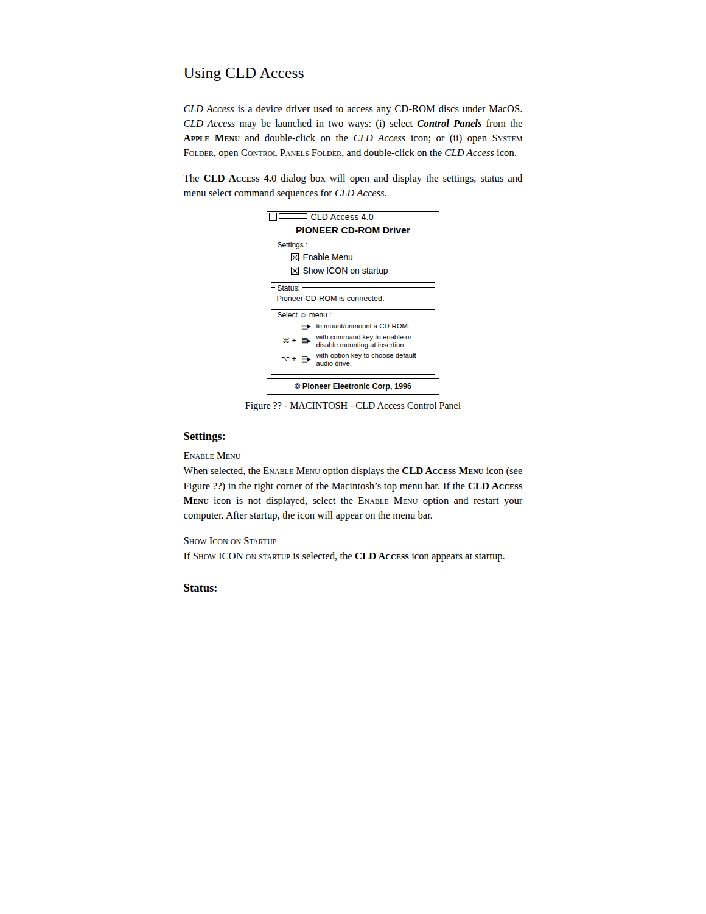Using CLD Access
CLD Access is a device driver used to access any CD-ROM discs under MacOS. CLD Access may be launched in two ways: (i) select Control Panels from the Apple Menu and double-click on the CLD Access icon; or (ii) open System Folder, open Control Panels Folder, and double-click on the CLD Access icon.
The CLD Access 4. 0 dialog box will open and display the settings, status and menu select command sequences for CLD Access.
CLD Access 4.0
PIONEER CD-ROM Driver
Settings :
Enable Menu
Show ICON on startup
Status:
Pioneer CD-ROM is connected.
Select ☺ menu :
▤▸
to mount/unmount a CD-ROM.
⌘ +
▤▸
with command key to enable or disable mounting at insertion
⌥ +
▤▸
with option key to choose default audio drive.
© Pioneer Eleetronic Corp, 1996
Figure ?? - MACINTOSH - CLD Access Control Panel
Settings:
Enable Menu
When selected, the Enable Menu option displays the CLD Access Menu icon (see Figure ??) in the right corner of the Macintosh’s top menu bar. If the CLD Access Menu icon is not displayed, select the Enable Menu option and restart your computer. After startup, the icon will appear on the menu bar.
Show Icon on Startup
If Show ICON on startup is selected, the CLD Access icon appears at startup.
Status: